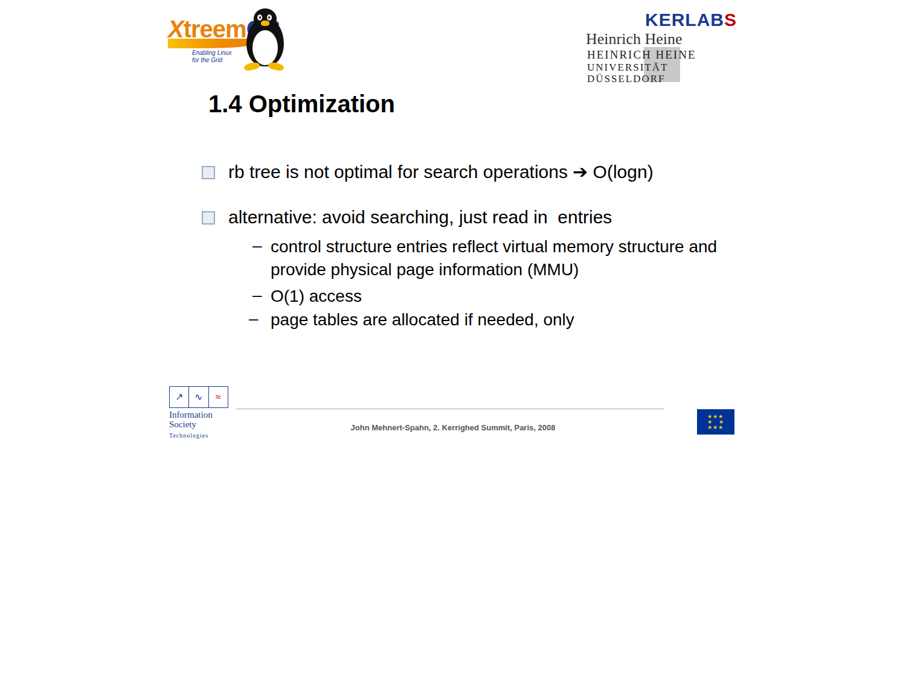Xtreem OS
Enabling Linux
for the Grid
KERLABS
Heinrich Heine
HEINRICH HEINE
UNIVERSITĀT
DÜSSELDORF
1.4 Optimization
rb tree is not optimal for search operations ➔ O(logn)
alternative: avoid searching, just read in entries
control structure entries reflect virtual memory structure and provide physical page information (MMU)
O(1) access
page tables are allocated if needed, only
John Mehnert-Spahn, 2. Kerrighed Summit, Paris, 2008
↗
∿
≈
Information Society
Technologies
★★★
★ ★
★★★